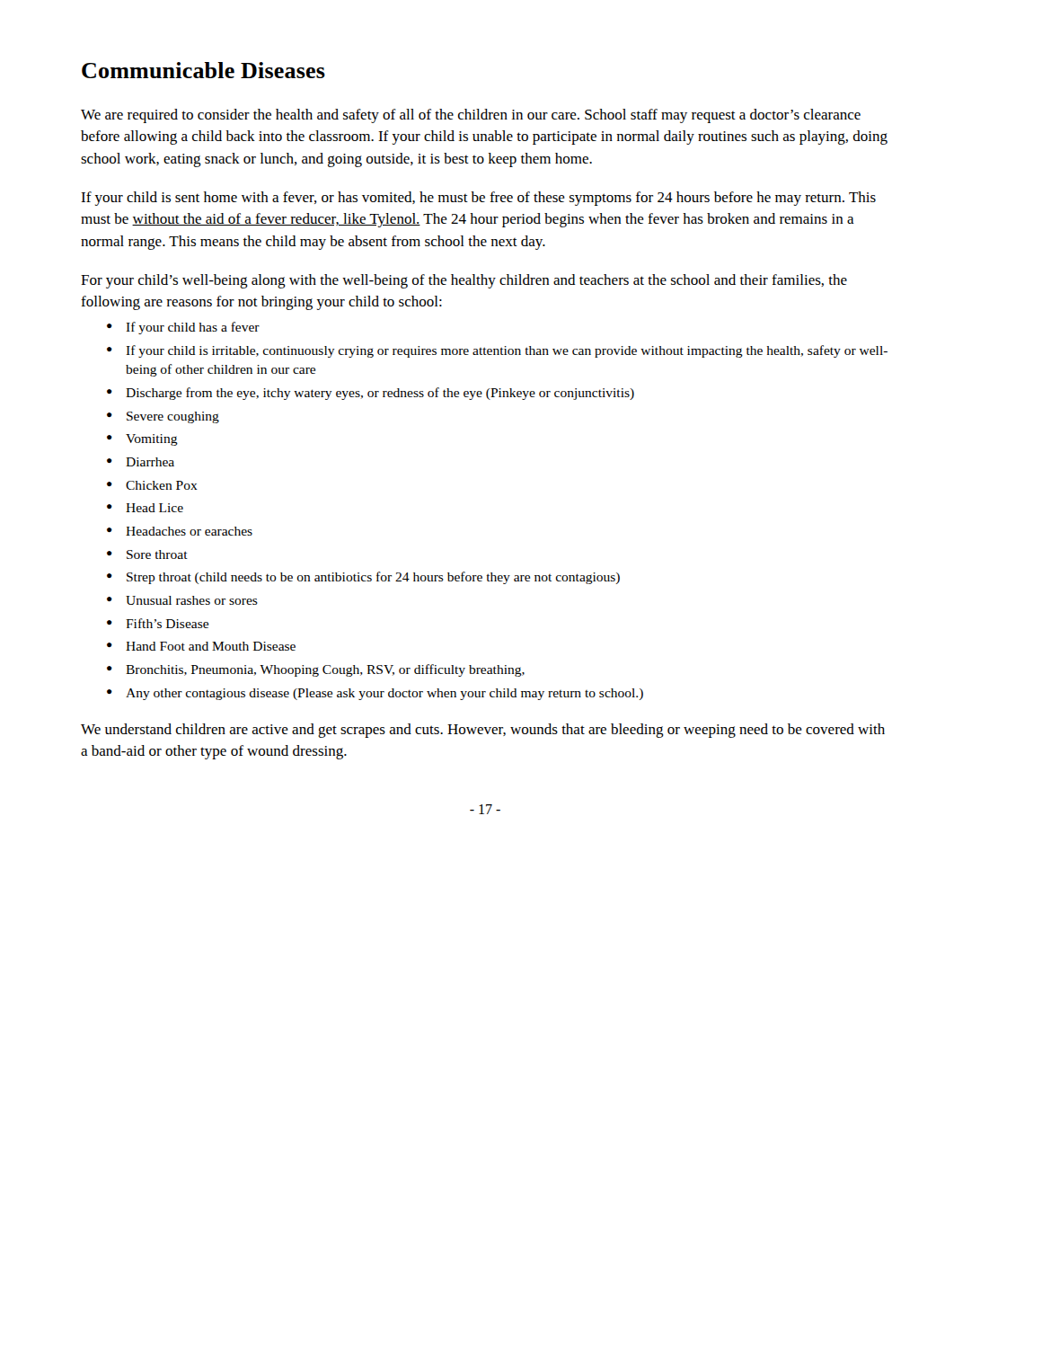Communicable Diseases
We are required to consider the health and safety of all of the children in our care. School staff may request a doctor’s clearance before allowing a child back into the classroom. If your child is unable to participate in normal daily routines such as playing, doing school work, eating snack or lunch, and going outside, it is best to keep them home.
If your child is sent home with a fever, or has vomited, he must be free of these symptoms for 24 hours before he may return. This must be without the aid of a fever reducer, like Tylenol. The 24 hour period begins when the fever has broken and remains in a normal range. This means the child may be absent from school the next day.
For your child’s well-being along with the well-being of the healthy children and teachers at the school and their families, the following are reasons for not bringing your child to school:
If your child has a fever
If your child is irritable, continuously crying or requires more attention than we can provide without impacting the health, safety or well-being of other children in our care
Discharge from the eye, itchy watery eyes, or redness of the eye (Pinkeye or conjunctivitis)
Severe coughing
Vomiting
Diarrhea
Chicken Pox
Head Lice
Headaches or earaches
Sore throat
Strep throat (child needs to be on antibiotics for 24 hours before they are not contagious)
Unusual rashes or sores
Fifth’s Disease
Hand Foot and Mouth Disease
Bronchitis, Pneumonia, Whooping Cough, RSV, or difficulty breathing,
Any other contagious disease (Please ask your doctor when your child may return to school.)
We understand children are active and get scrapes and cuts. However, wounds that are bleeding or weeping need to be covered with a band-aid or other type of wound dressing.
- 17 -